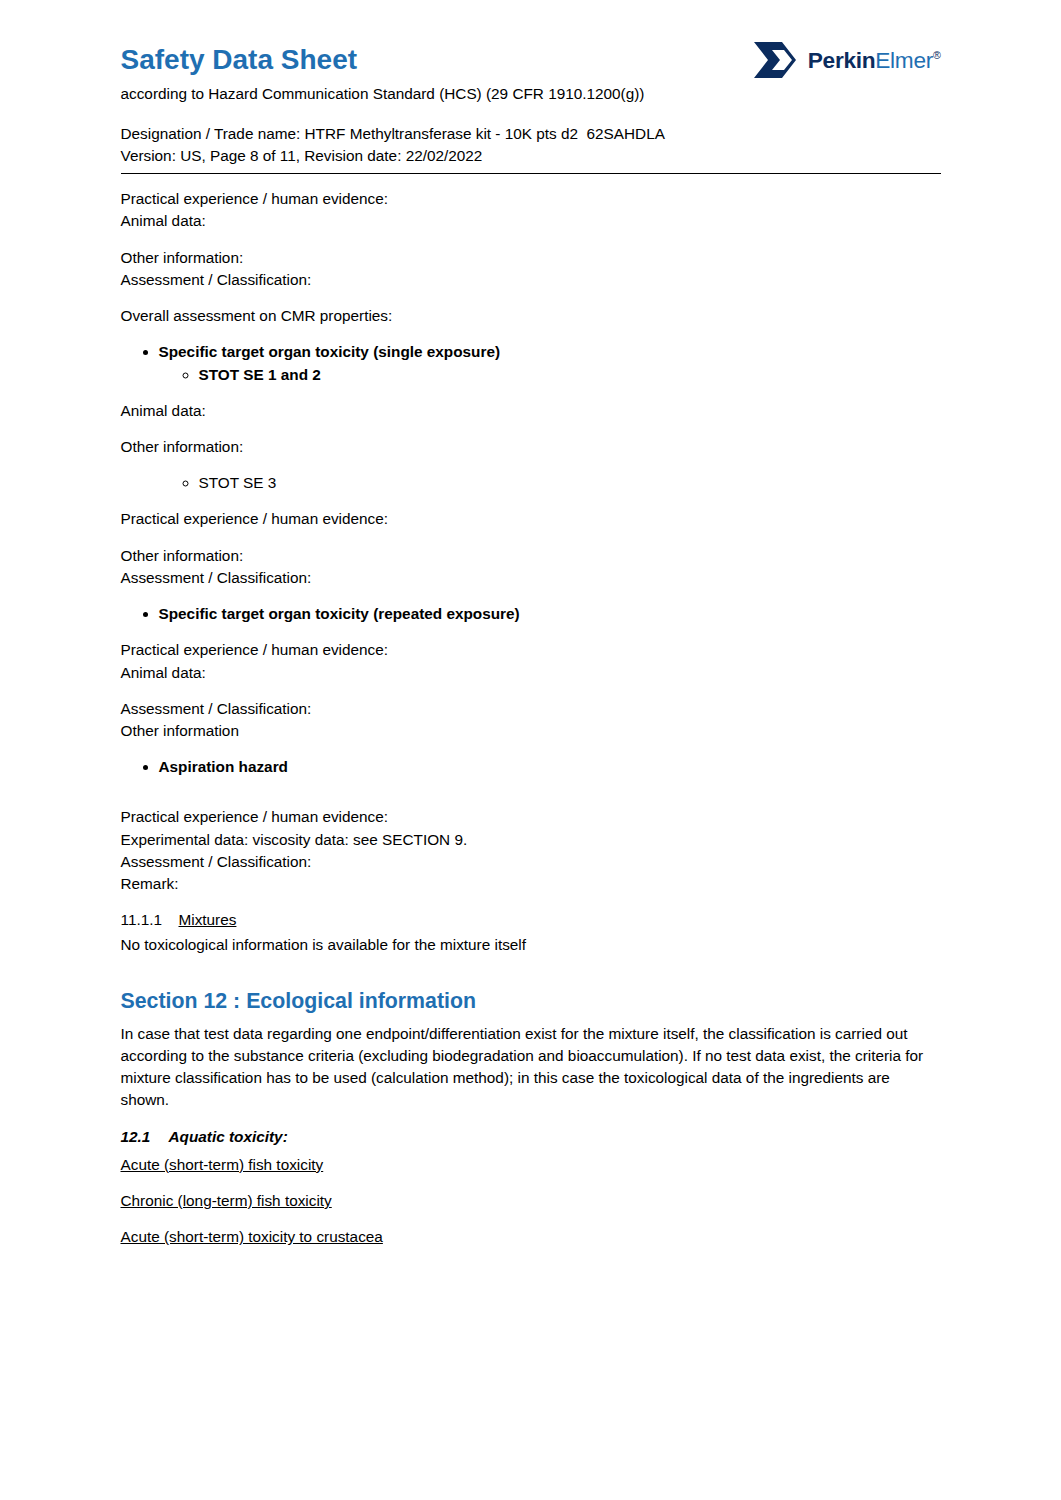Safety Data Sheet
according to Hazard Communication Standard (HCS) (29 CFR 1910.1200(g))
PerkinElmer®
Designation / Trade name: HTRF Methyltransferase kit - 10K pts d2 62SAHDLA
Version: US, Page 8 of 11, Revision date: 22/02/2022
Practical experience / human evidence:
Animal data:
Other information:
Assessment / Classification:
Overall assessment on CMR properties:
Specific target organ toxicity (single exposure)
STOT SE 1 and 2
Animal data:
Other information:
STOT SE 3
Practical experience / human evidence:
Other information:
Assessment / Classification:
Specific target organ toxicity (repeated exposure)
Practical experience / human evidence:
Animal data:
Assessment / Classification:
Other information
Aspiration hazard
Practical experience / human evidence:
Experimental data: viscosity data: see SECTION 9.
Assessment / Classification:
Remark:
11.1.1 Mixtures
No toxicological information is available for the mixture itself
Section 12 : Ecological information
In case that test data regarding one endpoint/differentiation exist for the mixture itself, the classification is carried out according to the substance criteria (excluding biodegradation and bioaccumulation). If no test data exist, the criteria for mixture classification has to be used (calculation method); in this case the toxicological data of the ingredients are shown.
12.1 Aquatic toxicity:
Acute (short-term) fish toxicity
Chronic (long-term) fish toxicity
Acute (short-term) toxicity to crustacea